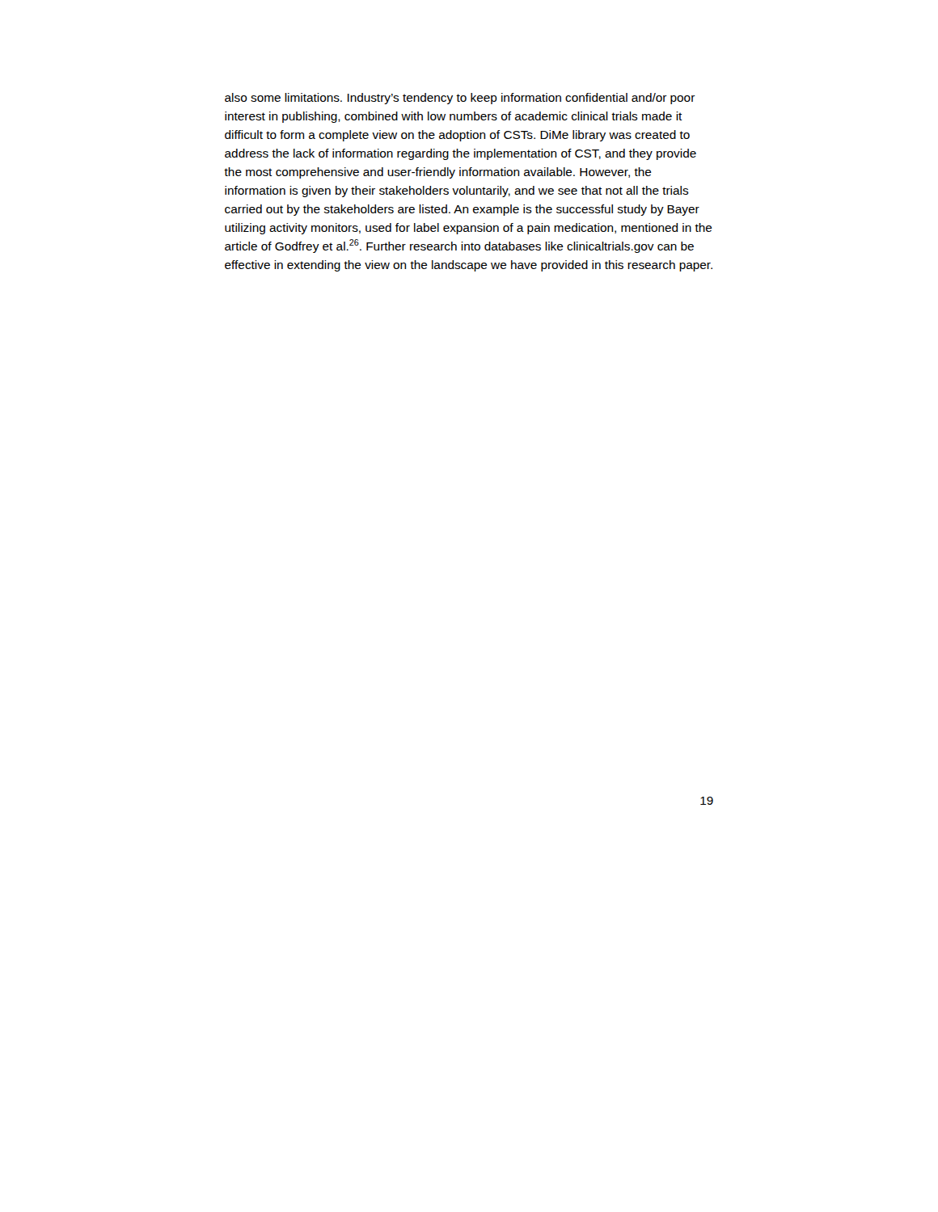also some limitations. Industry’s tendency to keep information confidential and/or poor interest in publishing, combined with low numbers of academic clinical trials made it difficult to form a complete view on the adoption of CSTs. DiMe library was created to address the lack of information regarding the implementation of CST, and they provide the most comprehensive and user-friendly information available. However, the information is given by their stakeholders voluntarily, and we see that not all the trials carried out by the stakeholders are listed. An example is the successful study by Bayer utilizing activity monitors, used for label expansion of a pain medication, mentioned in the article of Godfrey et al.26. Further research into databases like clinicaltrials.gov can be effective in extending the view on the landscape we have provided in this research paper.
19